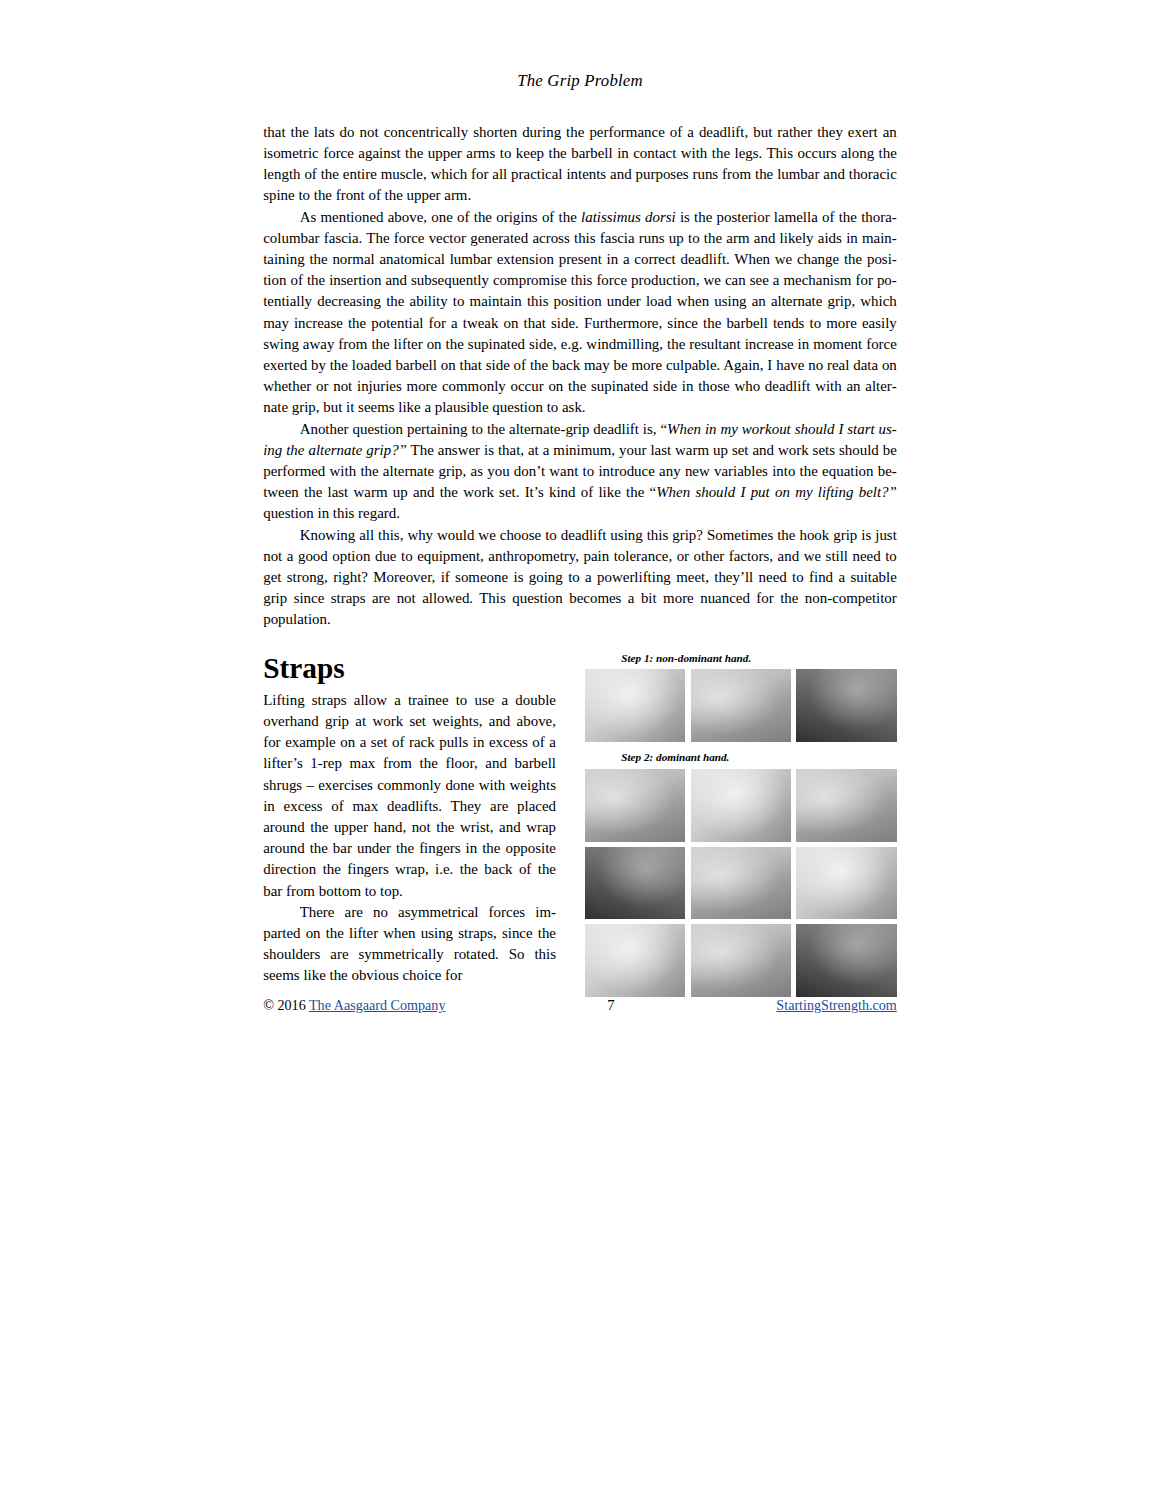The Grip Problem
that the lats do not concentrically shorten during the performance of a deadlift, but rather they exert an isometric force against the upper arms to keep the barbell in contact with the legs. This occurs along the length of the entire muscle, which for all practical intents and purposes runs from the lumbar and thoracic spine to the front of the upper arm.
As mentioned above, one of the origins of the latissimus dorsi is the posterior lamella of the thoracolumbar fascia. The force vector generated across this fascia runs up to the arm and likely aids in maintaining the normal anatomical lumbar extension present in a correct deadlift. When we change the position of the insertion and subsequently compromise this force production, we can see a mechanism for potentially decreasing the ability to maintain this position under load when using an alternate grip, which may increase the potential for a tweak on that side. Furthermore, since the barbell tends to more easily swing away from the lifter on the supinated side, e.g. windmilling, the resultant increase in moment force exerted by the loaded barbell on that side of the back may be more culpable. Again, I have no real data on whether or not injuries more commonly occur on the supinated side in those who deadlift with an alternate grip, but it seems like a plausible question to ask.
Another question pertaining to the alternate-grip deadlift is, “When in my workout should I start using the alternate grip?” The answer is that, at a minimum, your last warm up set and work sets should be performed with the alternate grip, as you don’t want to introduce any new variables into the equation between the last warm up and the work set. It’s kind of like the “When should I put on my lifting belt?” question in this regard.
Knowing all this, why would we choose to deadlift using this grip? Sometimes the hook grip is just not a good option due to equipment, anthropometry, pain tolerance, or other factors, and we still need to get strong, right? Moreover, if someone is going to a powerlifting meet, they’ll need to find a suitable grip since straps are not allowed. This question becomes a bit more nuanced for the non-competitor population.
Straps
Lifting straps allow a trainee to use a double overhand grip at work set weights, and above, for example on a set of rack pulls in excess of a lifter’s 1-rep max from the floor, and barbell shrugs – exercises commonly done with weights in excess of max deadlifts. They are placed around the upper hand, not the wrist, and wrap around the bar under the fingers in the opposite direction the fingers wrap, i.e. the back of the bar from bottom to top.
There are no asymmetrical forces imparted on the lifter when using straps, since the shoulders are symmetrically rotated. So this seems like the obvious choice for
Step 1: non-dominant hand.
Step 2: dominant hand.
© 2016 The Aasgaard Company
7
StartingStrength.com